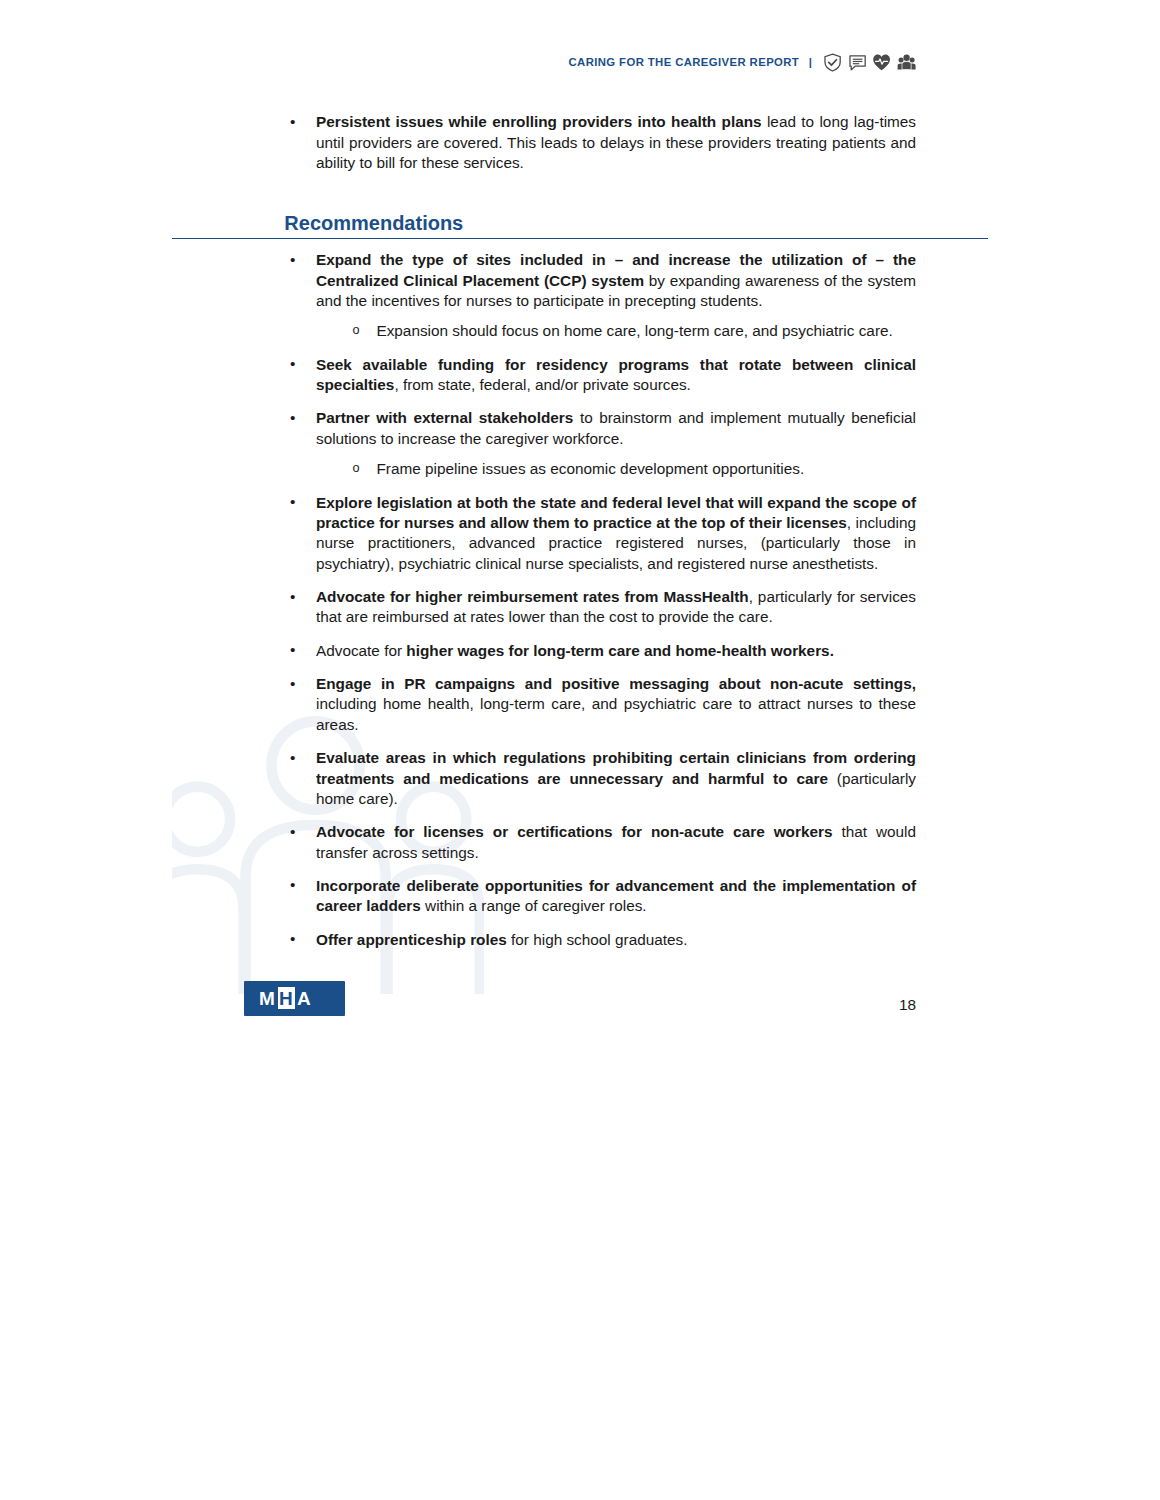CARING FOR THE CAREGIVER REPORT |
Persistent issues while enrolling providers into health plans lead to long lag-times until providers are covered. This leads to delays in these providers treating patients and ability to bill for these services.
Recommendations
Expand the type of sites included in – and increase the utilization of – the Centralized Clinical Placement (CCP) system by expanding awareness of the system and the incentives for nurses to participate in precepting students.
Expansion should focus on home care, long-term care, and psychiatric care.
Seek available funding for residency programs that rotate between clinical specialties, from state, federal, and/or private sources.
Partner with external stakeholders to brainstorm and implement mutually beneficial solutions to increase the caregiver workforce.
Frame pipeline issues as economic development opportunities.
Explore legislation at both the state and federal level that will expand the scope of practice for nurses and allow them to practice at the top of their licenses, including nurse practitioners, advanced practice registered nurses, (particularly those in psychiatry), psychiatric clinical nurse specialists, and registered nurse anesthetists.
Advocate for higher reimbursement rates from MassHealth, particularly for services that are reimbursed at rates lower than the cost to provide the care.
Advocate for higher wages for long-term care and home-health workers.
Engage in PR campaigns and positive messaging about non-acute settings, including home health, long-term care, and psychiatric care to attract nurses to these areas.
Evaluate areas in which regulations prohibiting certain clinicians from ordering treatments and medications are unnecessary and harmful to care (particularly home care).
Advocate for licenses or certifications for non-acute care workers that would transfer across settings.
Incorporate deliberate opportunities for advancement and the implementation of career ladders within a range of caregiver roles.
Offer apprenticeship roles for high school graduates.
M H A
18